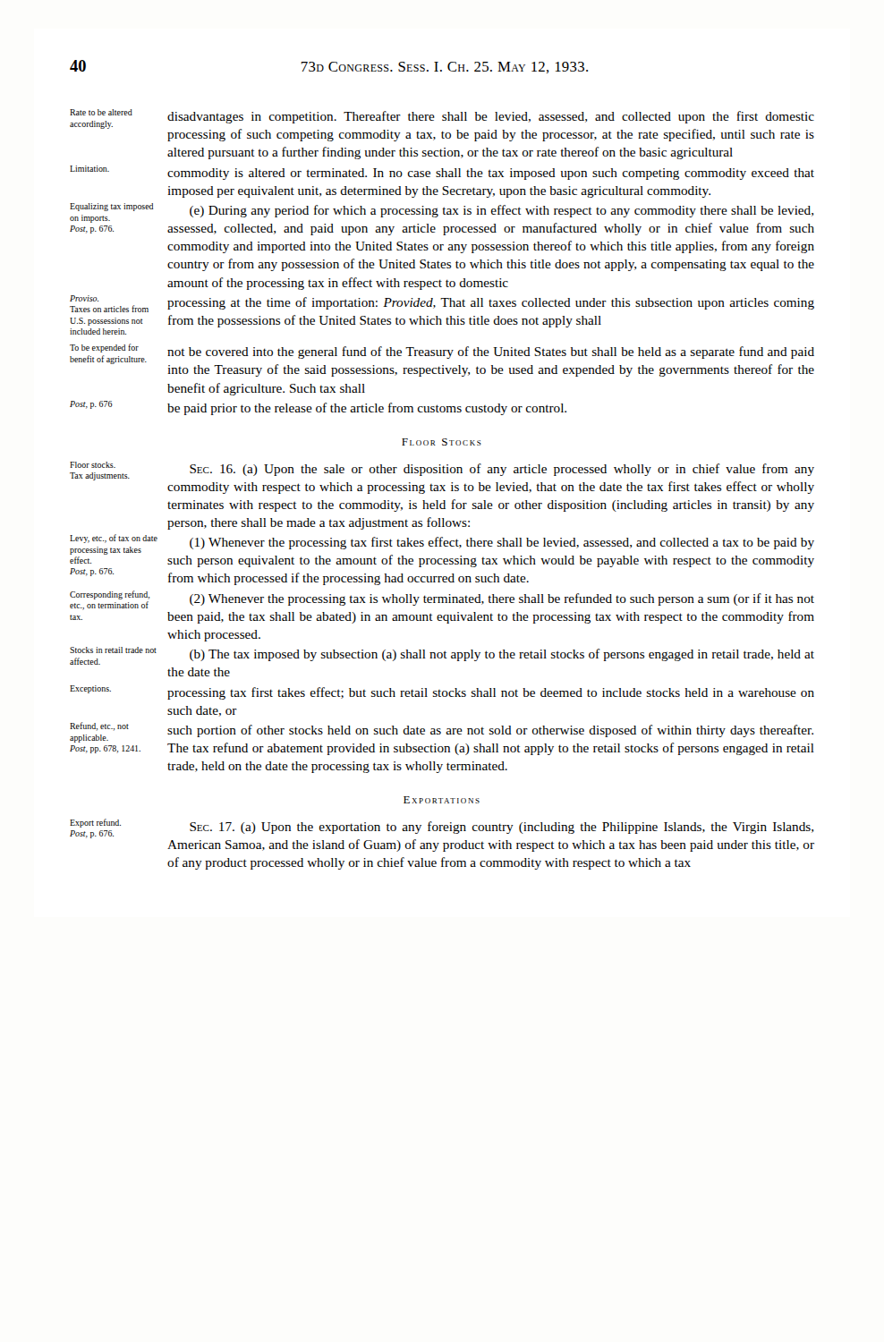40
73d Congress. Sess. I. Ch. 25. May 12, 1933.
Rate to be altered accordingly.
disadvantages in competition. Thereafter there shall be levied, assessed, and collected upon the first domestic processing of such competing commodity a tax, to be paid by the processor, at the rate specified, until such rate is altered pursuant to a further finding under this section, or the tax or rate thereof on the basic agricultural
Limitation.
commodity is altered or terminated. In no case shall the tax imposed upon such competing commodity exceed that imposed per equivalent unit, as determined by the Secretary, upon the basic agricultural commodity.
Equalizing tax imposed on imports.
Post, p. 676.
(e) During any period for which a processing tax is in effect with respect to any commodity there shall be levied, assessed, collected, and paid upon any article processed or manufactured wholly or in chief value from such commodity and imported into the United States or any possession thereof to which this title applies, from any foreign country or from any possession of the United States to which this title does not apply, a compensating tax equal to the amount of the processing tax in effect with respect to domestic
Proviso.
Taxes on articles from U.S. possessions not included herein.
processing at the time of importation: Provided, That all taxes collected under this subsection upon articles coming from the possessions of the United States to which this title does not apply shall
To be expended for benefit of agriculture.
not be covered into the general fund of the Treasury of the United States but shall be held as a separate fund and paid into the Treasury of the said possessions, respectively, to be used and expended by the governments thereof for the benefit of agriculture. Such tax shall
Post, p. 676
be paid prior to the release of the article from customs custody or control.
Floor Stocks
Floor stocks.
Tax adjustments.
Sec. 16. (a) Upon the sale or other disposition of any article processed wholly or in chief value from any commodity with respect to which a processing tax is to be levied, that on the date the tax first takes effect or wholly terminates with respect to the commodity, is held for sale or other disposition (including articles in transit) by any person, there shall be made a tax adjustment as follows:
Levy, etc., of tax on date processing tax takes effect.
Post, p. 676.
(1) Whenever the processing tax first takes effect, there shall be levied, assessed, and collected a tax to be paid by such person equivalent to the amount of the processing tax which would be payable with respect to the commodity from which processed if the processing had occurred on such date.
Corresponding refund, etc., on termination of tax.
(2) Whenever the processing tax is wholly terminated, there shall be refunded to such person a sum (or if it has not been paid, the tax shall be abated) in an amount equivalent to the processing tax with respect to the commodity from which processed.
Stocks in retail trade not affected.
(b) The tax imposed by subsection (a) shall not apply to the retail stocks of persons engaged in retail trade, held at the date the
Exceptions.
processing tax first takes effect; but such retail stocks shall not be deemed to include stocks held in a warehouse on such date, or
Refund, etc., not applicable.
Post, pp. 678, 1241.
such portion of other stocks held on such date as are not sold or otherwise disposed of within thirty days thereafter. The tax refund or abatement provided in subsection (a) shall not apply to the retail stocks of persons engaged in retail trade, held on the date the processing tax is wholly terminated.
Exportations
Export refund.
Post, p. 676.
Sec. 17. (a) Upon the exportation to any foreign country (including the Philippine Islands, the Virgin Islands, American Samoa, and the island of Guam) of any product with respect to which a tax has been paid under this title, or of any product processed wholly or in chief value from a commodity with respect to which a tax